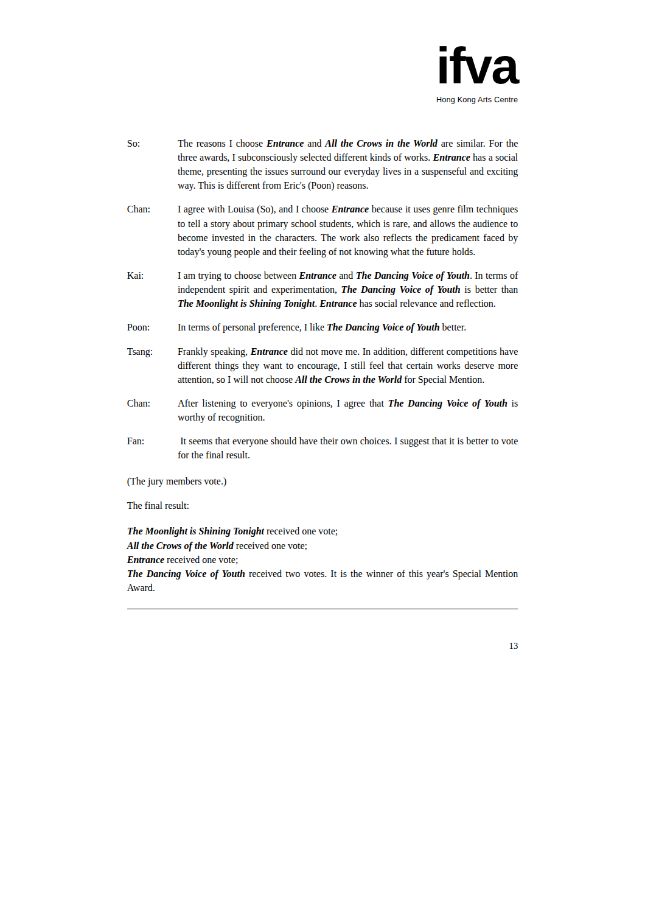ifva Hong Kong Arts Centre
| So: | The reasons I choose Entrance and All the Crows in the World are similar. For the three awards, I subconsciously selected different kinds of works. Entrance has a social theme, presenting the issues surround our everyday lives in a suspenseful and exciting way. This is different from Eric's (Poon) reasons. |
| Chan: | I agree with Louisa (So), and I choose Entrance because it uses genre film techniques to tell a story about primary school students, which is rare, and allows the audience to become invested in the characters. The work also reflects the predicament faced by today's young people and their feeling of not knowing what the future holds. |
| Kai: | I am trying to choose between Entrance and The Dancing Voice of Youth . In terms of independent spirit and experimentation, The Dancing Voice of Youth is better than The Moonlight is Shining Tonight . Entrance has social relevance and reflection. |
| Poon: | In terms of personal preference, I like The Dancing Voice of Youth better. |
| Tsang: | Frankly speaking, Entrance did not move me. In addition, different competitions have different things they want to encourage, I still feel that certain works deserve more attention, so I will not choose All the Crows in the World for Special Mention. |
| Chan: | After listening to everyone's opinions, I agree that The Dancing Voice of Youth is worthy of recognition. |
| Fan: | It seems that everyone should have their own choices. I suggest that it is better to vote for the final result. |
(The jury members vote.)
The final result:
The Moonlight is Shining Tonight received one vote;
All the Crows of the World received one vote;
Entrance received one vote;
The Dancing Voice of Youth received two votes. It is the winner of this year's Special Mention Award.
13